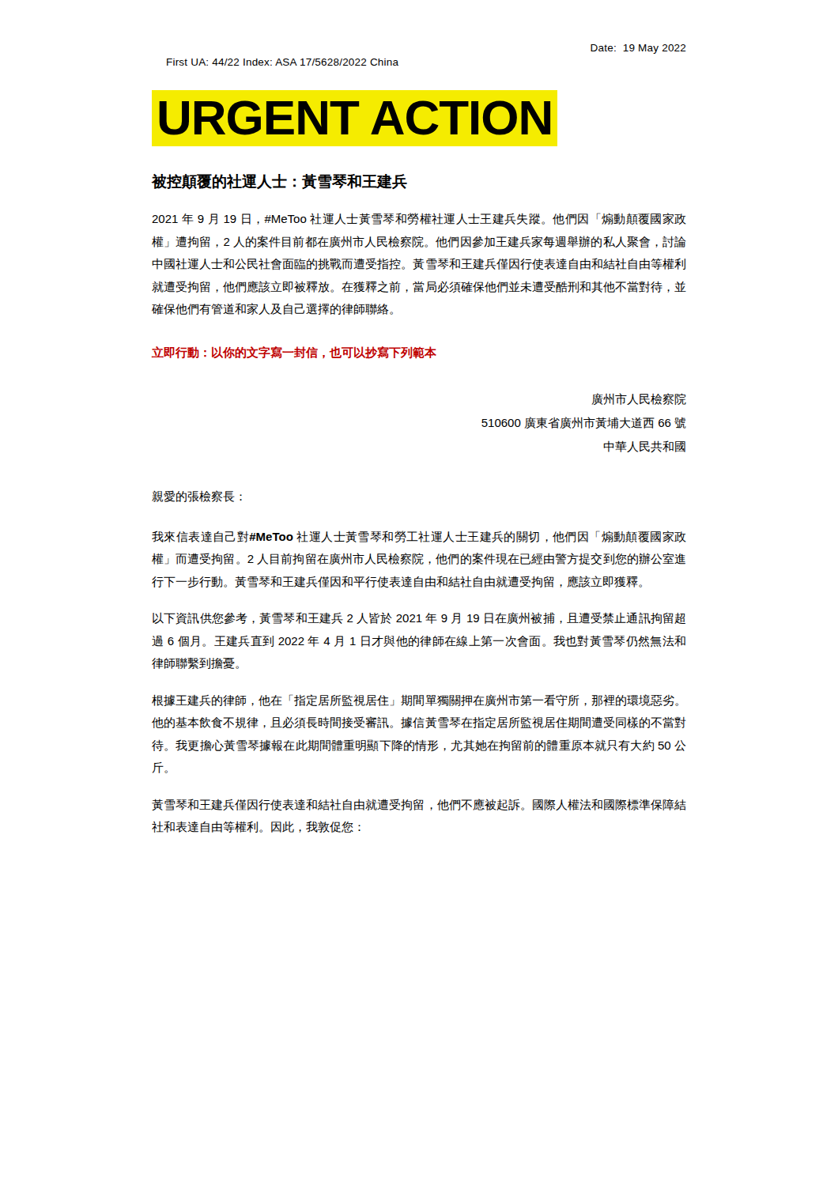First UA: 44/22 Index: ASA 17/5628/2022 China
Date: 19 May 2022
URGENT ACTION
被控顛覆的社運人士：黃雪琴和王建兵
2021 年 9 月 19 日，#MeToo 社運人士黃雪琴和勞權社運人士王建兵失蹤。他們因「煽動顛覆國家政權」遭拘留，2 人的案件目前都在廣州市人民檢察院。他們因參加王建兵家每週舉辦的私人聚會，討論中國社運人士和公民社會面臨的挑戰而遭受指控。黃雪琴和王建兵僅因行使表達自由和結社自由等權利就遭受拘留，他們應該立即被釋放。在獲釋之前，當局必須確保他們並未遭受酷刑和其他不當對待，並確保他們有管道和家人及自己選擇的律師聯絡。
立即行動：以你的文字寫一封信，也可以抄寫下列範本
廣州市人民檢察院
510600 廣東省廣州市黃埔大道西 66 號
中華人民共和國
親愛的張檢察長：
我來信表達自己對#MeToo 社運人士黃雪琴和勞工社運人士王建兵的關切，他們因「煽動顛覆國家政權」而遭受拘留。2 人目前拘留在廣州市人民檢察院，他們的案件現在已經由警方提交到您的辦公室進行下一步行動。黃雪琴和王建兵僅因和平行使表達自由和結社自由就遭受拘留，應該立即獲釋。
以下資訊供您參考，黃雪琴和王建兵 2 人皆於 2021 年 9 月 19 日在廣州被捕，且遭受禁止通訊拘留超過 6 個月。王建兵直到 2022 年 4 月 1 日才與他的律師在線上第一次會面。我也對黃雪琴仍然無法和律師聯繫到擔憂。
根據王建兵的律師，他在「指定居所監視居住」期間單獨關押在廣州市第一看守所，那裡的環境惡劣。他的基本飲食不規律，且必須長時間接受審訊。據信黃雪琴在指定居所監視居住期間遭受同樣的不當對待。我更擔心黃雪琴據報在此期間體重明顯下降的情形，尤其她在拘留前的體重原本就只有大約 50 公斤。
黃雪琴和王建兵僅因行使表達和結社自由就遭受拘留，他們不應被起訴。國際人權法和國際標準保障結社和表達自由等權利。因此，我敦促您：